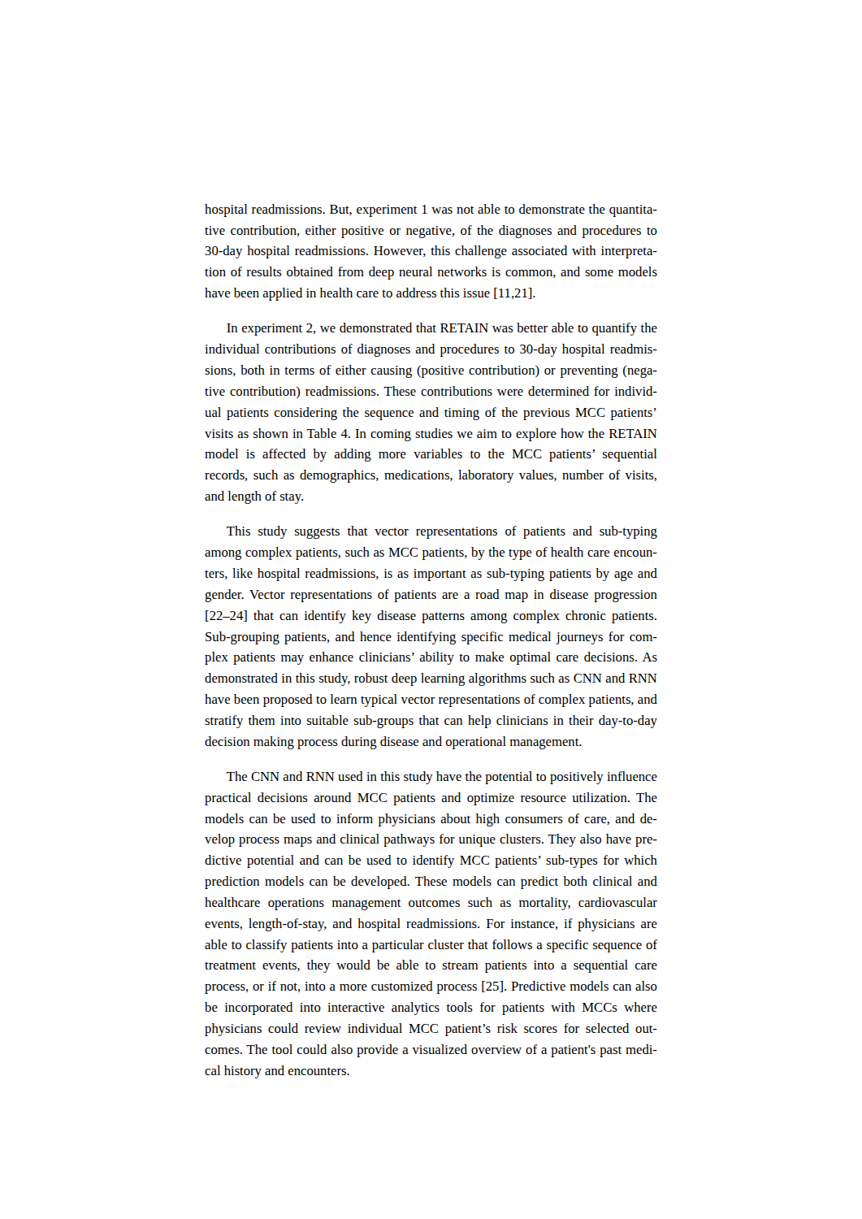hospital readmissions. But, experiment 1 was not able to demonstrate the quantitative contribution, either positive or negative, of the diagnoses and procedures to 30-day hospital readmissions. However, this challenge associated with interpretation of results obtained from deep neural networks is common, and some models have been applied in health care to address this issue [11,21].
In experiment 2, we demonstrated that RETAIN was better able to quantify the individual contributions of diagnoses and procedures to 30-day hospital readmissions, both in terms of either causing (positive contribution) or preventing (negative contribution) readmissions. These contributions were determined for individual patients considering the sequence and timing of the previous MCC patients’ visits as shown in Table 4. In coming studies we aim to explore how the RETAIN model is affected by adding more variables to the MCC patients’ sequential records, such as demographics, medications, laboratory values, number of visits, and length of stay.
This study suggests that vector representations of patients and sub-typing among complex patients, such as MCC patients, by the type of health care encounters, like hospital readmissions, is as important as sub-typing patients by age and gender. Vector representations of patients are a road map in disease progression [22–24] that can identify key disease patterns among complex chronic patients. Sub-grouping patients, and hence identifying specific medical journeys for complex patients may enhance clinicians’ ability to make optimal care decisions. As demonstrated in this study, robust deep learning algorithms such as CNN and RNN have been proposed to learn typical vector representations of complex patients, and stratify them into suitable sub-groups that can help clinicians in their day-to-day decision making process during disease and operational management.
The CNN and RNN used in this study have the potential to positively influence practical decisions around MCC patients and optimize resource utilization. The models can be used to inform physicians about high consumers of care, and develop process maps and clinical pathways for unique clusters. They also have predictive potential and can be used to identify MCC patients’ sub-types for which prediction models can be developed. These models can predict both clinical and healthcare operations management outcomes such as mortality, cardiovascular events, length-of-stay, and hospital readmissions. For instance, if physicians are able to classify patients into a particular cluster that follows a specific sequence of treatment events, they would be able to stream patients into a sequential care process, or if not, into a more customized process [25]. Predictive models can also be incorporated into interactive analytics tools for patients with MCCs where physicians could review individual MCC patient’s risk scores for selected outcomes. The tool could also provide a visualized overview of a patient's past medical history and encounters.